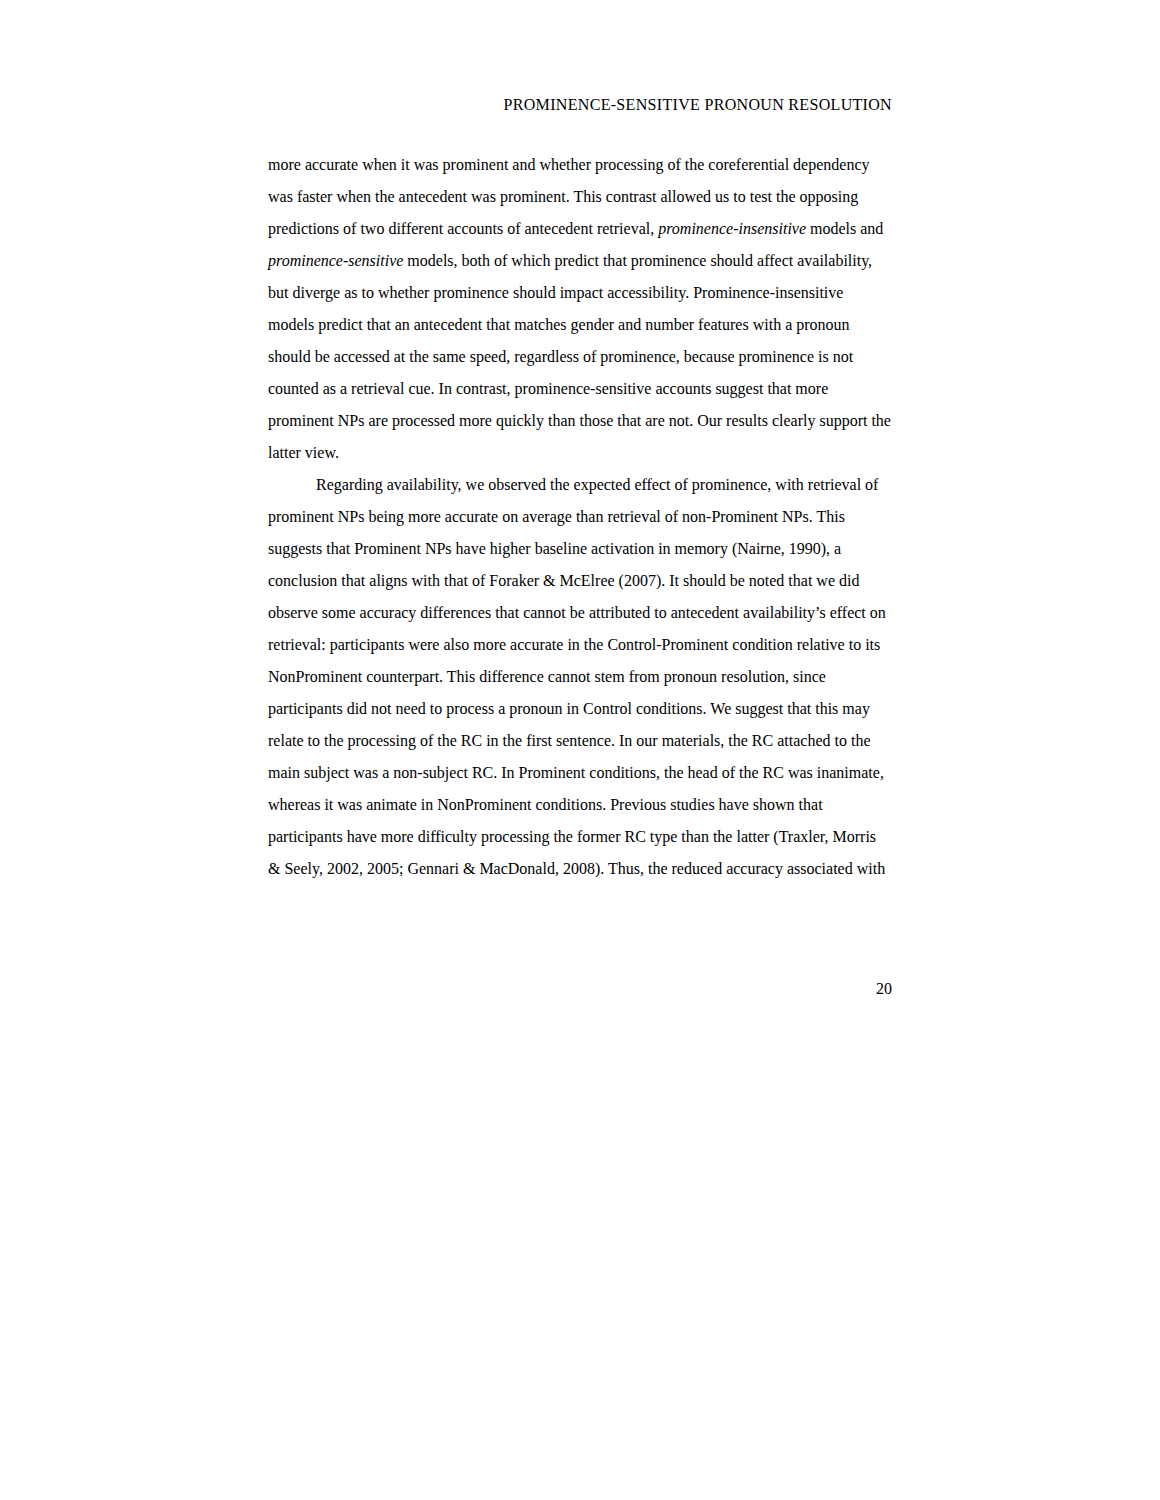PROMINENCE-SENSITIVE PRONOUN RESOLUTION
more accurate when it was prominent and whether processing of the coreferential dependency was faster when the antecedent was prominent. This contrast allowed us to test the opposing predictions of two different accounts of antecedent retrieval, prominence-insensitive models and prominence-sensitive models, both of which predict that prominence should affect availability, but diverge as to whether prominence should impact accessibility. Prominence-insensitive models predict that an antecedent that matches gender and number features with a pronoun should be accessed at the same speed, regardless of prominence, because prominence is not counted as a retrieval cue. In contrast, prominence-sensitive accounts suggest that more prominent NPs are processed more quickly than those that are not. Our results clearly support the latter view.
Regarding availability, we observed the expected effect of prominence, with retrieval of prominent NPs being more accurate on average than retrieval of non-Prominent NPs. This suggests that Prominent NPs have higher baseline activation in memory (Nairne, 1990), a conclusion that aligns with that of Foraker & McElree (2007). It should be noted that we did observe some accuracy differences that cannot be attributed to antecedent availability’s effect on retrieval: participants were also more accurate in the Control-Prominent condition relative to its NonProminent counterpart. This difference cannot stem from pronoun resolution, since participants did not need to process a pronoun in Control conditions. We suggest that this may relate to the processing of the RC in the first sentence. In our materials, the RC attached to the main subject was a non-subject RC. In Prominent conditions, the head of the RC was inanimate, whereas it was animate in NonProminent conditions. Previous studies have shown that participants have more difficulty processing the former RC type than the latter (Traxler, Morris & Seely, 2002, 2005; Gennari & MacDonald, 2008). Thus, the reduced accuracy associated with
20